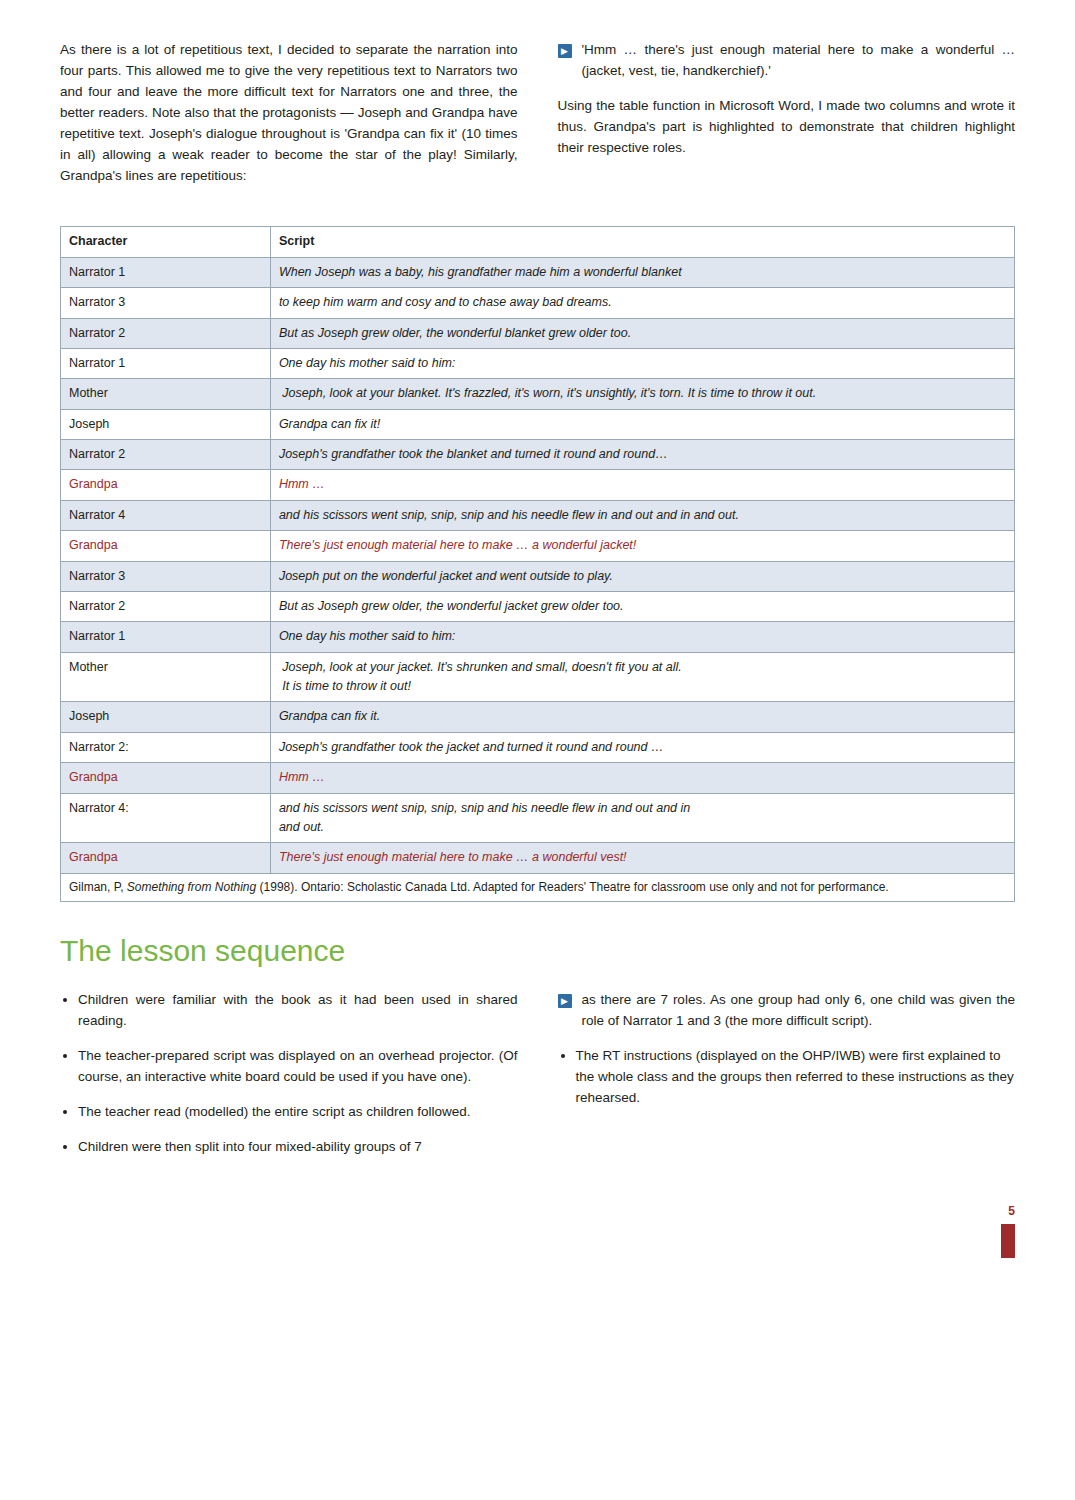As there is a lot of repetitious text, I decided to separate the narration into four parts. This allowed me to give the very repetitious text to Narrators two and four and leave the more difficult text for Narrators one and three, the better readers. Note also that the protagonists — Joseph and Grandpa have repetitive text. Joseph's dialogue throughout is 'Grandpa can fix it' (10 times in all) allowing a weak reader to become the star of the play! Similarly, Grandpa's lines are repetitious:
▶
'Hmm … there's just enough material here to make a wonderful … (jacket, vest, tie, handkerchief).'
Using the table function in Microsoft Word, I made two columns and wrote it thus. Grandpa's part is highlighted to demonstrate that children highlight their respective roles.
| Character | Script |
| --- | --- |
| Narrator 1 | When Joseph was a baby, his grandfather made him a wonderful blanket |
| Narrator 3 | to keep him warm and cosy and to chase away bad dreams. |
| Narrator 2 | But as Joseph grew older, the wonderful blanket grew older too. |
| Narrator 1 | One day his mother said to him: |
| Mother | Joseph, look at your blanket. It's frazzled, it's worn, it's unsightly, it's torn. It is time to throw it out. |
| Joseph | Grandpa can fix it! |
| Narrator 2 | Joseph's grandfather took the blanket and turned it round and round… |
| Grandpa | Hmm … |
| Narrator 4 | and his scissors went snip, snip, snip and his needle flew in and out and in and out. |
| Grandpa | There's just enough material here to make … a wonderful jacket! |
| Narrator 3 | Joseph put on the wonderful jacket and went outside to play. |
| Narrator 2 | But as Joseph grew older, the wonderful jacket grew older too. |
| Narrator 1 | One day his mother said to him: |
| Mother | Joseph, look at your jacket. It's shrunken and small, doesn't fit you at all. It is time to throw it out! |
| Joseph | Grandpa can fix it. |
| Narrator 2: | Joseph's grandfather took the jacket and turned it round and round … |
| Grandpa | Hmm … |
| Narrator 4: | and his scissors went snip, snip, snip and his needle flew in and out and in and out. |
| Grandpa | There's just enough material here to make … a wonderful vest! |
| Gilman, P, Something from Nothing (1998). Ontario: Scholastic Canada Ltd. Adapted for Readers' Theatre for classroom use only and not for performance. |
The lesson sequence
Children were familiar with the book as it had been used in shared reading.
The teacher-prepared script was displayed on an overhead projector. (Of course, an interactive white board could be used if you have one).
The teacher read (modelled) the entire script as children followed.
Children were then split into four mixed-ability groups of 7
▶
as there are 7 roles. As one group had only 6, one child was given the role of Narrator 1 and 3 (the more difficult script).
The RT instructions (displayed on the OHP/IWB) were first explained to the whole class and the groups then referred to these instructions as they rehearsed.
5